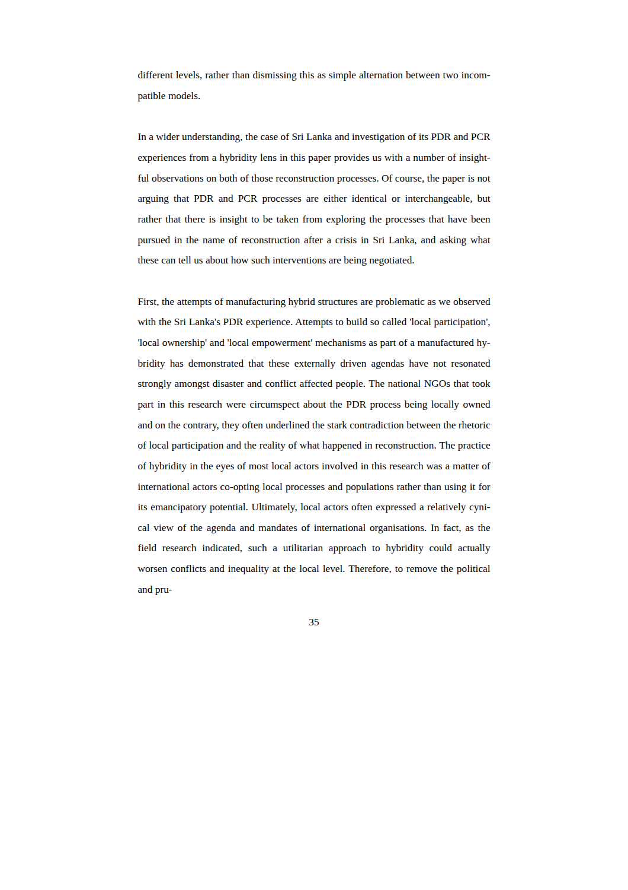different levels, rather than dismissing this as simple alternation between two incompatible models.
In a wider understanding, the case of Sri Lanka and investigation of its PDR and PCR experiences from a hybridity lens in this paper provides us with a number of insightful observations on both of those reconstruction processes. Of course, the paper is not arguing that PDR and PCR processes are either identical or interchangeable, but rather that there is insight to be taken from exploring the processes that have been pursued in the name of reconstruction after a crisis in Sri Lanka, and asking what these can tell us about how such interventions are being negotiated.
First, the attempts of manufacturing hybrid structures are problematic as we observed with the Sri Lanka's PDR experience. Attempts to build so called 'local participation', 'local ownership' and 'local empowerment' mechanisms as part of a manufactured hybridity has demonstrated that these externally driven agendas have not resonated strongly amongst disaster and conflict affected people. The national NGOs that took part in this research were circumspect about the PDR process being locally owned and on the contrary, they often underlined the stark contradiction between the rhetoric of local participation and the reality of what happened in reconstruction. The practice of hybridity in the eyes of most local actors involved in this research was a matter of international actors co-opting local processes and populations rather than using it for its emancipatory potential. Ultimately, local actors often expressed a relatively cynical view of the agenda and mandates of international organisations. In fact, as the field research indicated, such a utilitarian approach to hybridity could actually worsen conflicts and inequality at the local level. Therefore, to remove the political and pru-
35